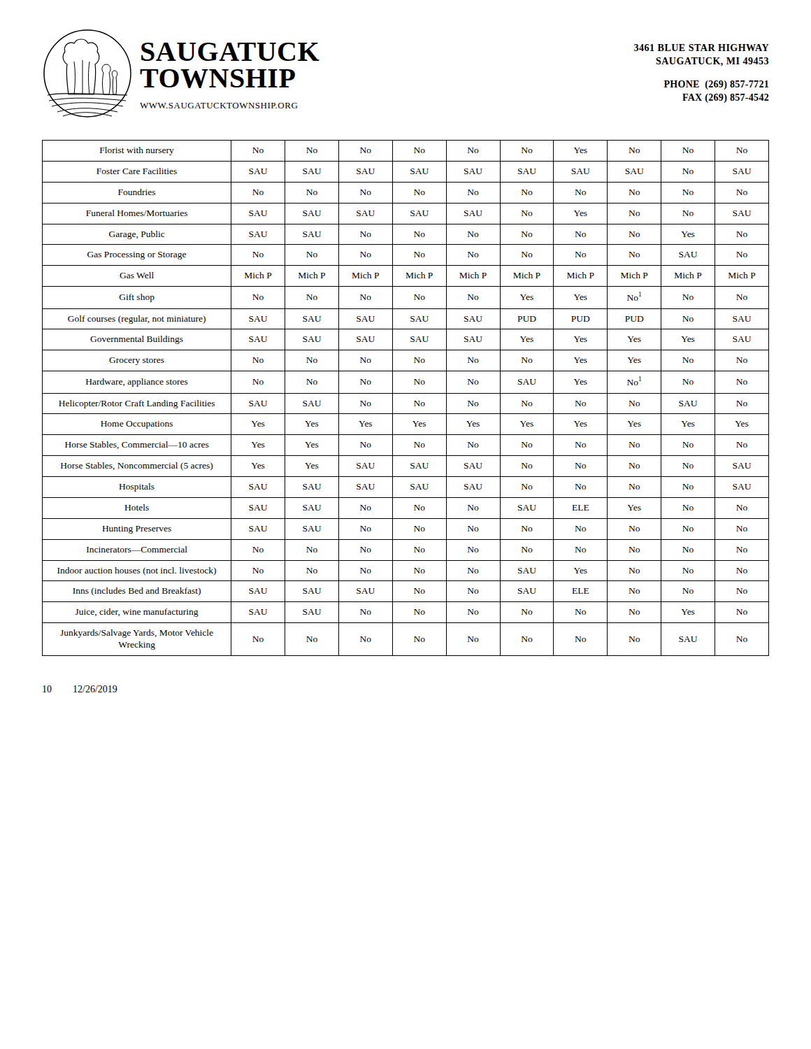SAUGATUCK
TOWNSHIP
WWW.SAUGATUCKTOWNSHIP.ORG
3461 BLUE STAR HIGHWAY
SAUGATUCK, MI 49453
PHONE (269) 857-7721
FAX (269) 857-4542
| Florist with nursery | No | No | No | No | No | No | Yes | No | No | No |
| Foster Care Facilities | SAU | SAU | SAU | SAU | SAU | SAU | SAU | SAU | No | SAU |
| Foundries | No | No | No | No | No | No | No | No | No | No |
| Funeral Homes/Mortuaries | SAU | SAU | SAU | SAU | SAU | No | Yes | No | No | SAU |
| Garage, Public | SAU | SAU | No | No | No | No | No | No | Yes | No |
| Gas Processing or Storage | No | No | No | No | No | No | No | No | SAU | No |
| Gas Well | Mich P | Mich P | Mich P | Mich P | Mich P | Mich P | Mich P | Mich P | Mich P | Mich P |
| Gift shop | No | No | No | No | No | Yes | Yes | No 1 | No | No |
| Golf courses (regular, not miniature) | SAU | SAU | SAU | SAU | SAU | PUD | PUD | PUD | No | SAU |
| Governmental Buildings | SAU | SAU | SAU | SAU | SAU | Yes | Yes | Yes | Yes | SAU |
| Grocery stores | No | No | No | No | No | No | Yes | Yes | No | No |
| Hardware, appliance stores | No | No | No | No | No | SAU | Yes | No 1 | No | No |
| Helicopter/Rotor Craft Landing Facilities | SAU | SAU | No | No | No | No | No | No | SAU | No |
| Home Occupations | Yes | Yes | Yes | Yes | Yes | Yes | Yes | Yes | Yes | Yes |
| Horse Stables, Commercial—10 acres | Yes | Yes | No | No | No | No | No | No | No | No |
| Horse Stables, Noncommercial (5 acres) | Yes | Yes | SAU | SAU | SAU | No | No | No | No | SAU |
| Hospitals | SAU | SAU | SAU | SAU | SAU | No | No | No | No | SAU |
| Hotels | SAU | SAU | No | No | No | SAU | ELE | Yes | No | No |
| Hunting Preserves | SAU | SAU | No | No | No | No | No | No | No | No |
| Incinerators—Commercial | No | No | No | No | No | No | No | No | No | No |
| Indoor auction houses (not incl. livestock) | No | No | No | No | No | SAU | Yes | No | No | No |
| Inns (includes Bed and Breakfast) | SAU | SAU | SAU | No | No | SAU | ELE | No | No | No |
| Juice, cider, wine manufacturing | SAU | SAU | No | No | No | No | No | No | Yes | No |
| Junkyards/Salvage Yards, Motor Vehicle Wrecking | No | No | No | No | No | No | No | No | SAU | No |
1012/26/2019